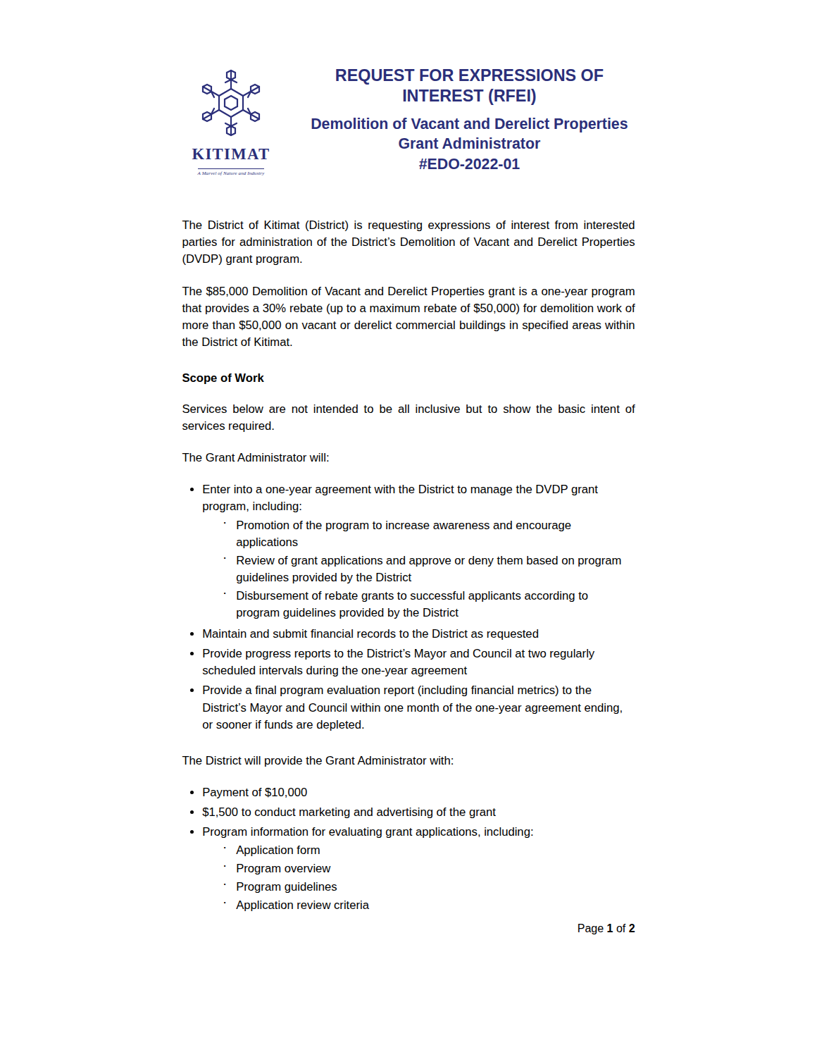KITIMAT
A Marvel of Nature and Industry
REQUEST FOR EXPRESSIONS OF INTEREST (RFEI)
Demolition of Vacant and Derelict Properties
Grant Administrator
#EDO-2022-01
The District of Kitimat (District) is requesting expressions of interest from interested parties for administration of the District’s Demolition of Vacant and Derelict Properties (DVDP) grant program.
The $85,000 Demolition of Vacant and Derelict Properties grant is a one-year program that provides a 30% rebate (up to a maximum rebate of $50,000) for demolition work of more than $50,000 on vacant or derelict commercial buildings in specified areas within the District of Kitimat.
Scope of Work
Services below are not intended to be all inclusive but to show the basic intent of services required.
The Grant Administrator will:
Enter into a one-year agreement with the District to manage the DVDP grant program, including:
Promotion of the program to increase awareness and encourage applications
Review of grant applications and approve or deny them based on program guidelines provided by the District
Disbursement of rebate grants to successful applicants according to program guidelines provided by the District
Maintain and submit financial records to the District as requested
Provide progress reports to the District’s Mayor and Council at two regularly scheduled intervals during the one-year agreement
Provide a final program evaluation report (including financial metrics) to the District’s Mayor and Council within one month of the one-year agreement ending, or sooner if funds are depleted.
The District will provide the Grant Administrator with:
Payment of $10,000
$1,500 to conduct marketing and advertising of the grant
Program information for evaluating grant applications, including:
Application form
Program overview
Program guidelines
Application review criteria
Page 1 of 2